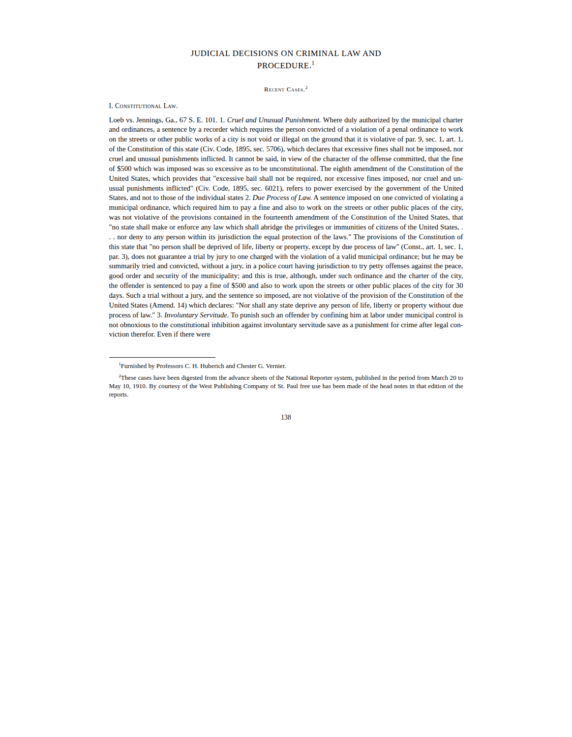JUDICIAL DECISIONS ON CRIMINAL LAW AND
PROCEDURE.1
Recent Cases.2
I. Constitutional Law.
Loeb vs. Jennings, Ga., 67 S. E. 101. 1. Cruel and Unusual Punishment. Where duly authorized by the municipal charter and ordinances, a sentence by a recorder which requires the person convicted of a violation of a penal ordinance to work on the streets or other public works of a city is not void or illegal on the ground that it is violative of par. 9, sec. 1, art. 1, of the Constitution of this state (Civ. Code, 1895, sec. 5706), which declares that excessive fines shall not be imposed, nor cruel and unusual punishments inflicted. It cannot be said, in view of the character of the offense committed, that the fine of $500 which was imposed was so excessive as to be unconstitutional. The eighth amendment of the Constitution of the United States, which provides that "excessive bail shall not be required, nor excessive fines imposed, nor cruel and unusual punishments inflicted" (Civ. Code, 1895, sec. 6021), refers to power exercised by the government of the United States, and not to those of the individual states 2. Due Process of Law. A sentence imposed on one convicted of violating a municipal ordinance, which required him to pay a fine and also to work on the streets or other public places of the city, was not violative of the provisions contained in the fourteenth amendment of the Constitution of the United States, that "no state shall make or enforce any law which shall abridge the privileges or immunities of citizens of the United States, . . . nor deny to any person within its jurisdiction the equal protection of the laws." The provisions of the Constitution of this state that "no person shall be deprived of life, liberty or property, except by due process of law" (Const., art. 1, sec. 1, par. 3), does not guarantee a trial by jury to one charged with the violation of a valid municipal ordinance; but he may be summarily tried and convicted, without a jury, in a police court having jurisdiction to try petty offenses against the peace, good order and security of the municipality; and this is true, although, under such ordinance and the charter of the city, the offender is sentenced to pay a fine of $500 and also to work upon the streets or other public places of the city for 30 days. Such a trial without a jury, and the sentence so imposed, are not violative of the provision of the Constitution of the United States (Amend. 14) which declares: "Nor shall any state deprive any person of life, liberty or property without due process of law." 3. Involuntary Servitude. To punish such an offender by confining him at labor under municipal control is not obnoxious to the constitutional inhibition against involuntary servitude save as a punishment for crime after legal conviction therefor. Even if there were
1Furnished by Professors C. H. Huberich and Chester G. Vernier.
2These cases have been digested from the advance sheets of the National Reporter system, published in the period from March 20 to May 10, 1910. By courtesy of the West Publishing Company of St. Paul free use has been made of the head notes in that edition of the reports.
138